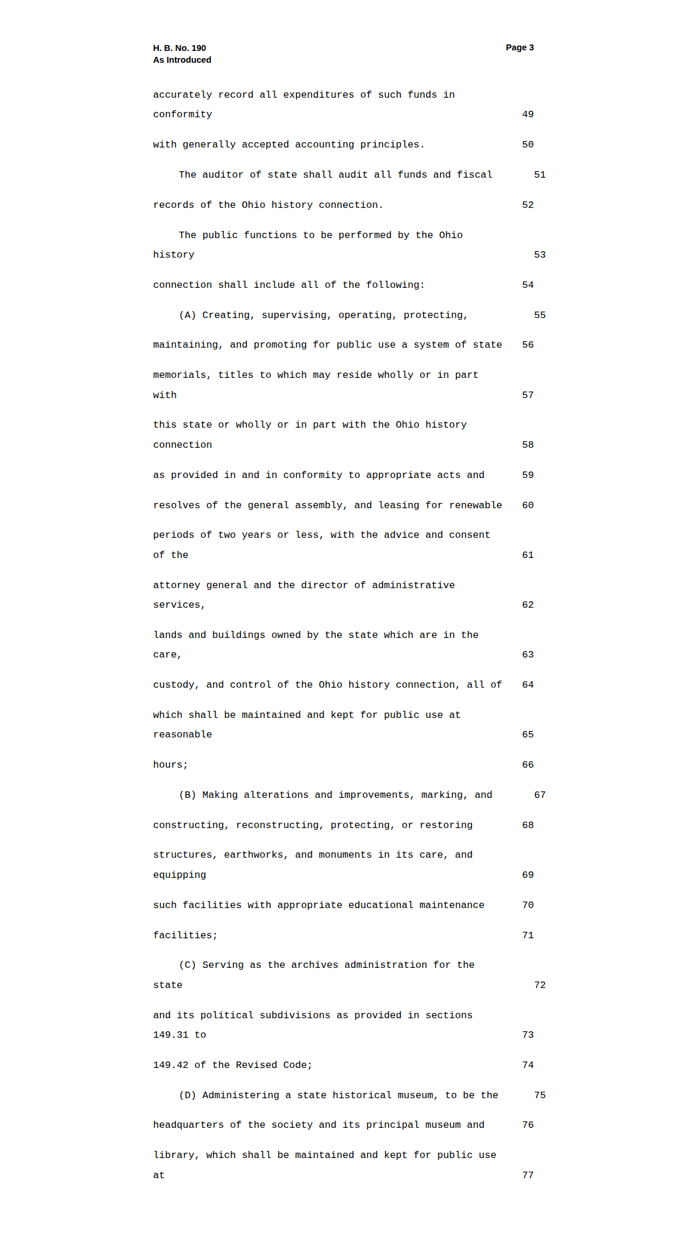H. B. No. 190
As Introduced
Page 3
accurately record all expenditures of such funds in conformity49
with generally accepted accounting principles.50
The auditor of state shall audit all funds and fiscal51
records of the Ohio history connection.52
The public functions to be performed by the Ohio history53
connection shall include all of the following:54
(A) Creating, supervising, operating, protecting,55
maintaining, and promoting for public use a system of state56
memorials, titles to which may reside wholly or in part with57
this state or wholly or in part with the Ohio history connection58
as provided in and in conformity to appropriate acts and59
resolves of the general assembly, and leasing for renewable60
periods of two years or less, with the advice and consent of the61
attorney general and the director of administrative services,62
lands and buildings owned by the state which are in the care,63
custody, and control of the Ohio history connection, all of64
which shall be maintained and kept for public use at reasonable65
hours;66
(B) Making alterations and improvements, marking, and67
constructing, reconstructing, protecting, or restoring68
structures, earthworks, and monuments in its care, and equipping69
such facilities with appropriate educational maintenance70
facilities;71
(C) Serving as the archives administration for the state72
and its political subdivisions as provided in sections 149.31 to73
149.42 of the Revised Code;74
(D) Administering a state historical museum, to be the75
headquarters of the society and its principal museum and76
library, which shall be maintained and kept for public use at77